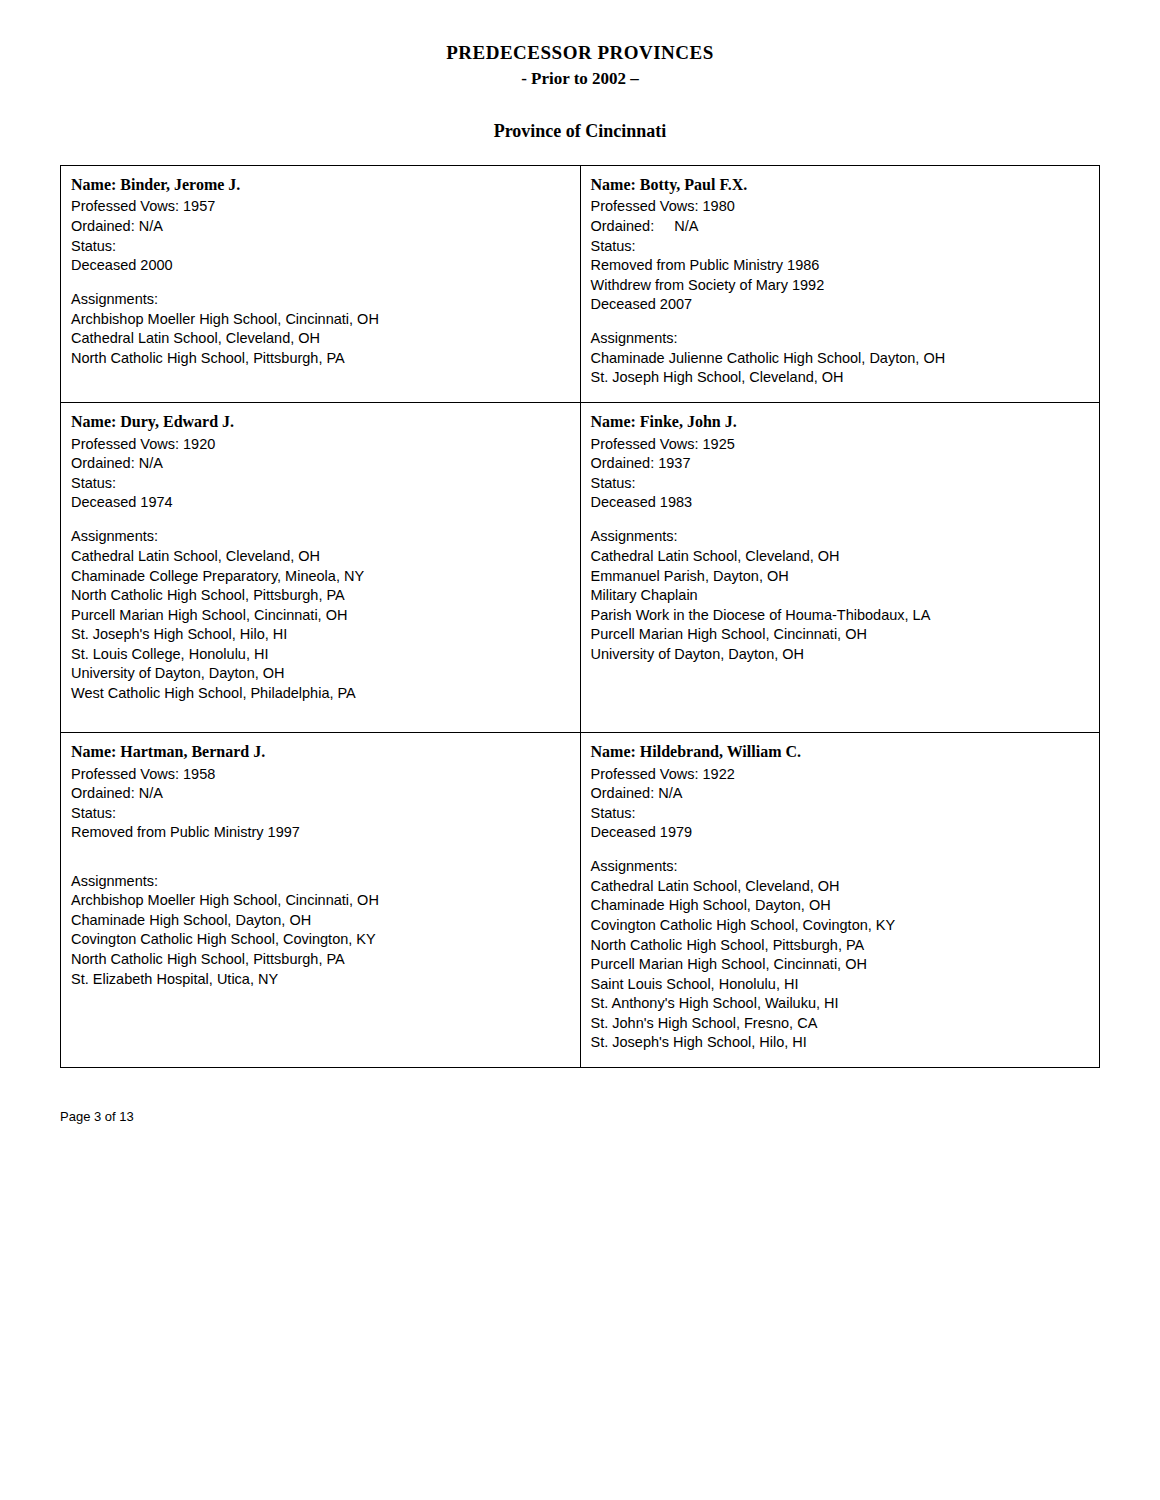PREDECESSOR PROVINCES
- Prior to 2002 –
Province of Cincinnati
| Name: Binder, Jerome J. Professed Vows: 1957 Ordained: N/A Status: Deceased 2000 Assignments: Archbishop Moeller High School, Cincinnati, OH Cathedral Latin School, Cleveland, OH North Catholic High School, Pittsburgh, PA | Name: Botty, Paul F.X. Professed Vows: 1980 Ordained: N/A Status: Removed from Public Ministry 1986 Withdrew from Society of Mary 1992 Deceased 2007 Assignments: Chaminade Julienne Catholic High School, Dayton, OH St. Joseph High School, Cleveland, OH |
| Name: Dury, Edward J. Professed Vows: 1920 Ordained: N/A Status: Deceased 1974 Assignments: Cathedral Latin School, Cleveland, OH Chaminade College Preparatory, Mineola, NY North Catholic High School, Pittsburgh, PA Purcell Marian High School, Cincinnati, OH St. Joseph's High School, Hilo, HI St. Louis College, Honolulu, HI University of Dayton, Dayton, OH West Catholic High School, Philadelphia, PA | Name: Finke, John J. Professed Vows: 1925 Ordained: 1937 Status: Deceased 1983 Assignments: Cathedral Latin School, Cleveland, OH Emmanuel Parish, Dayton, OH Military Chaplain Parish Work in the Diocese of Houma-Thibodaux, LA Purcell Marian High School, Cincinnati, OH University of Dayton, Dayton, OH |
| Name: Hartman, Bernard J. Professed Vows: 1958 Ordained: N/A Status: Removed from Public Ministry 1997 Assignments: Archbishop Moeller High School, Cincinnati, OH Chaminade High School, Dayton, OH Covington Catholic High School, Covington, KY North Catholic High School, Pittsburgh, PA St. Elizabeth Hospital, Utica, NY | Name: Hildebrand, William C. Professed Vows: 1922 Ordained: N/A Status: Deceased 1979 Assignments: Cathedral Latin School, Cleveland, OH Chaminade High School, Dayton, OH Covington Catholic High School, Covington, KY North Catholic High School, Pittsburgh, PA Purcell Marian High School, Cincinnati, OH Saint Louis School, Honolulu, HI St. Anthony's High School, Wailuku, HI St. John's High School, Fresno, CA St. Joseph's High School, Hilo, HI |
Page 3 of 13